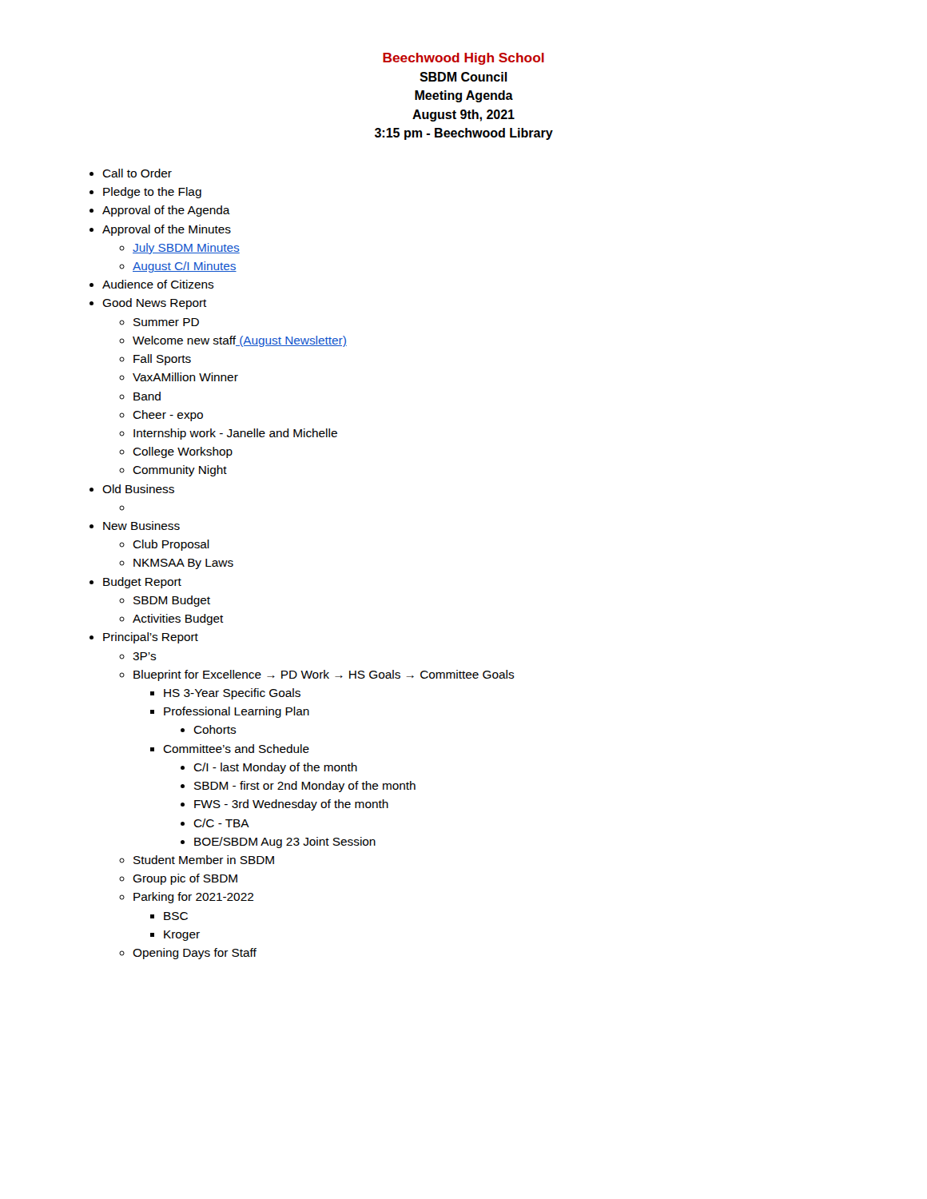Beechwood High School
SBDM Council
Meeting Agenda
August 9th, 2021
3:15 pm - Beechwood Library
Call to Order
Pledge to the Flag
Approval of the Agenda
Approval of the Minutes
July SBDM Minutes
August C/I Minutes
Audience of Citizens
Good News Report
Summer PD
Welcome new staff (August Newsletter)
Fall Sports
VaxAMillion Winner
Band
Cheer - expo
Internship work - Janelle and Michelle
College Workshop
Community Night
Old Business
New Business
Club Proposal
NKMSAA By Laws
Budget Report
SBDM Budget
Activities Budget
Principal’s Report
3P’s
Blueprint for Excellence → PD Work → HS Goals → Committee Goals
HS 3-Year Specific Goals
Professional Learning Plan
Cohorts
Committee’s and Schedule
C/I - last Monday of the month
SBDM - first or 2nd Monday of the month
FWS - 3rd Wednesday of the month
C/C - TBA
BOE/SBDM Aug 23 Joint Session
Student Member in SBDM
Group pic of SBDM
Parking for 2021-2022
BSC
Kroger
Opening Days for Staff